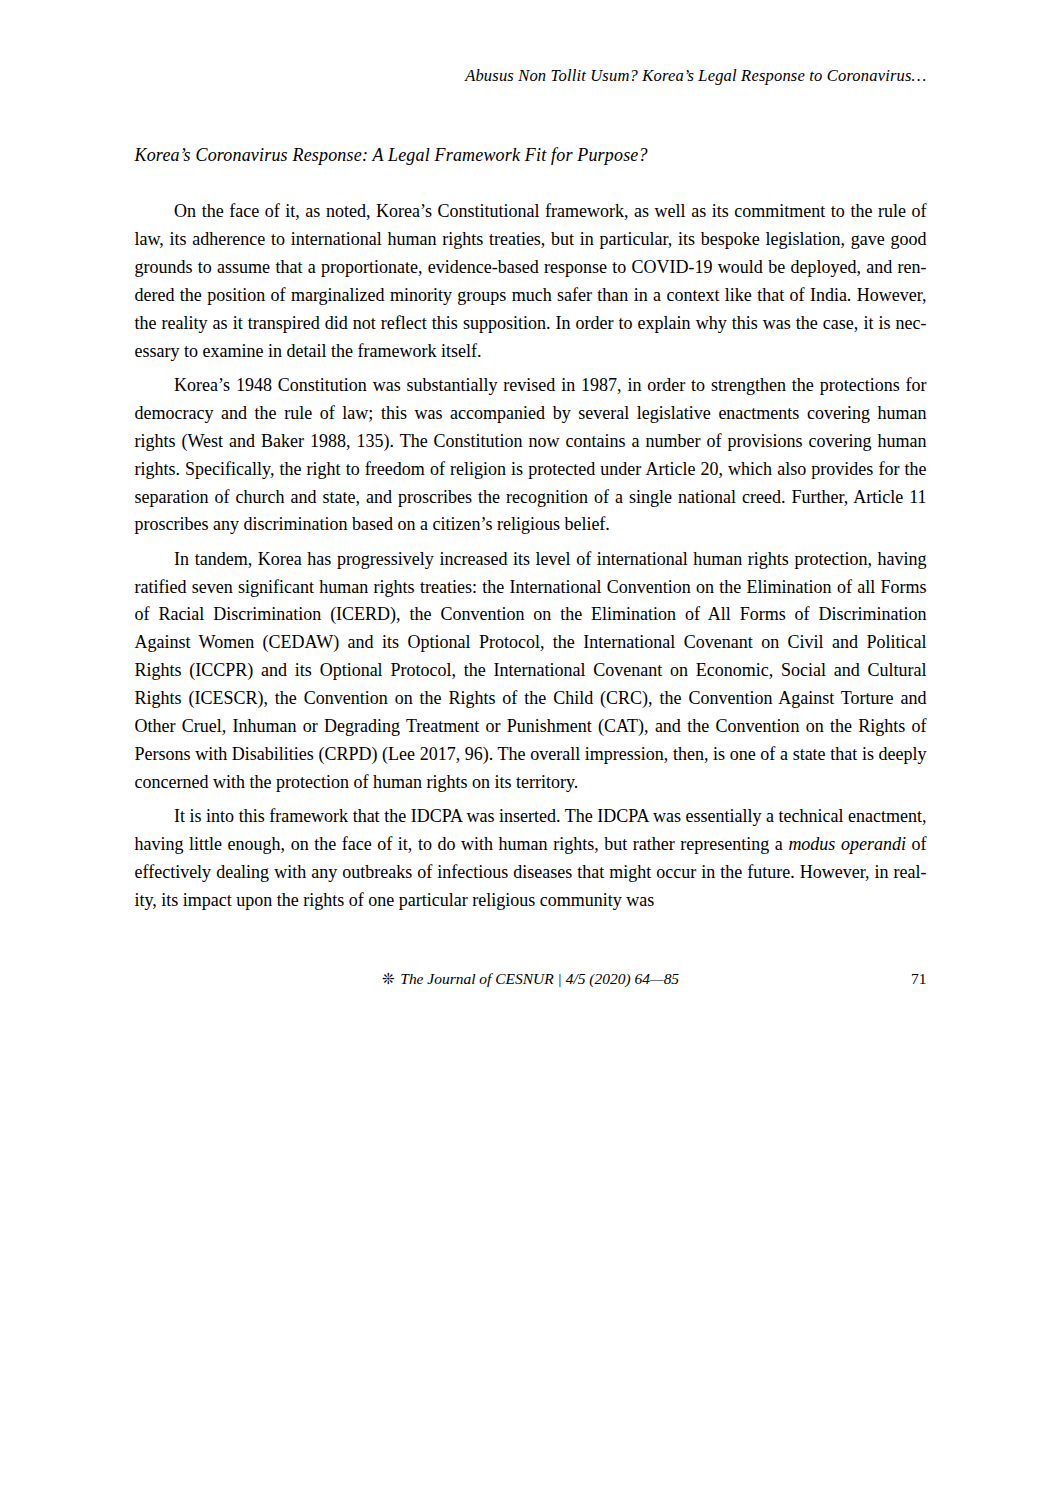Abusus Non Tollit Usum? Korea’s Legal Response to Coronavirus…
Korea’s Coronavirus Response: A Legal Framework Fit for Purpose?
On the face of it, as noted, Korea’s Constitutional framework, as well as its commitment to the rule of law, its adherence to international human rights treaties, but in particular, its bespoke legislation, gave good grounds to assume that a proportionate, evidence-based response to COVID-19 would be deployed, and rendered the position of marginalized minority groups much safer than in a context like that of India. However, the reality as it transpired did not reflect this supposition. In order to explain why this was the case, it is necessary to examine in detail the framework itself.
Korea’s 1948 Constitution was substantially revised in 1987, in order to strengthen the protections for democracy and the rule of law; this was accompanied by several legislative enactments covering human rights (West and Baker 1988, 135). The Constitution now contains a number of provisions covering human rights. Specifically, the right to freedom of religion is protected under Article 20, which also provides for the separation of church and state, and proscribes the recognition of a single national creed. Further, Article 11 proscribes any discrimination based on a citizen’s religious belief.
In tandem, Korea has progressively increased its level of international human rights protection, having ratified seven significant human rights treaties: the International Convention on the Elimination of all Forms of Racial Discrimination (ICERD), the Convention on the Elimination of All Forms of Discrimination Against Women (CEDAW) and its Optional Protocol, the International Covenant on Civil and Political Rights (ICCPR) and its Optional Protocol, the International Covenant on Economic, Social and Cultural Rights (ICESCR), the Convention on the Rights of the Child (CRC), the Convention Against Torture and Other Cruel, Inhuman or Degrading Treatment or Punishment (CAT), and the Convention on the Rights of Persons with Disabilities (CRPD) (Lee 2017, 96). The overall impression, then, is one of a state that is deeply concerned with the protection of human rights on its territory.
It is into this framework that the IDCPA was inserted. The IDCPA was essentially a technical enactment, having little enough, on the face of it, to do with human rights, but rather representing a modus operandi of effectively dealing with any outbreaks of infectious diseases that might occur in the future. However, in reality, its impact upon the rights of one particular religious community was
❊The Journal of CESNUR | 4/5 (2020) 64—85 71